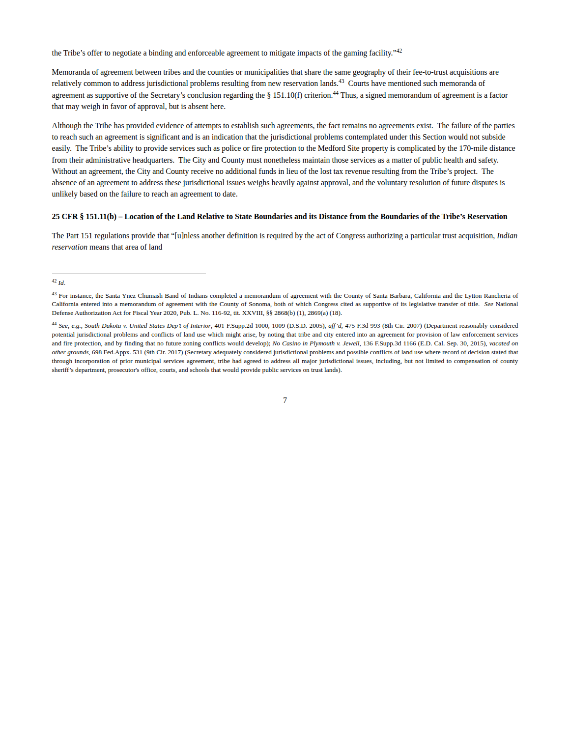the Tribe’s offer to negotiate a binding and enforceable agreement to mitigate impacts of the gaming facility.”42
Memoranda of agreement between tribes and the counties or municipalities that share the same geography of their fee-to-trust acquisitions are relatively common to address jurisdictional problems resulting from new reservation lands.43 Courts have mentioned such memoranda of agreement as supportive of the Secretary’s conclusion regarding the § 151.10(f) criterion.44 Thus, a signed memorandum of agreement is a factor that may weigh in favor of approval, but is absent here.
Although the Tribe has provided evidence of attempts to establish such agreements, the fact remains no agreements exist. The failure of the parties to reach such an agreement is significant and is an indication that the jurisdictional problems contemplated under this Section would not subside easily. The Tribe’s ability to provide services such as police or fire protection to the Medford Site property is complicated by the 170-mile distance from their administrative headquarters. The City and County must nonetheless maintain those services as a matter of public health and safety. Without an agreement, the City and County receive no additional funds in lieu of the lost tax revenue resulting from the Tribe’s project. The absence of an agreement to address these jurisdictional issues weighs heavily against approval, and the voluntary resolution of future disputes is unlikely based on the failure to reach an agreement to date.
25 CFR § 151.11(b) – Location of the Land Relative to State Boundaries and its Distance from the Boundaries of the Tribe’s Reservation
The Part 151 regulations provide that “[u]nless another definition is required by the act of Congress authorizing a particular trust acquisition, Indian reservation means that area of land
42 Id.
43 For instance, the Santa Ynez Chumash Band of Indians completed a memorandum of agreement with the County of Santa Barbara, California and the Lytton Rancheria of California entered into a memorandum of agreement with the County of Sonoma, both of which Congress cited as supportive of its legislative transfer of title. See National Defense Authorization Act for Fiscal Year 2020, Pub. L. No. 116-92, tit. XXVIII, §§ 2868(b) (1), 2869(a) (18).
44 See, e.g., South Dakota v. United States Dep’t of Interior, 401 F.Supp.2d 1000, 1009 (D.S.D. 2005), aff’d, 475 F.3d 993 (8th Cir. 2007) (Department reasonably considered potential jurisdictional problems and conflicts of land use which might arise, by noting that tribe and city entered into an agreement for provision of law enforcement services and fire protection, and by finding that no future zoning conflicts would develop); No Casino in Plymouth v. Jewell, 136 F.Supp.3d 1166 (E.D. Cal. Sep. 30, 2015), vacated on other grounds, 698 Fed.Appx. 531 (9th Cir. 2017) (Secretary adequately considered jurisdictional problems and possible conflicts of land use where record of decision stated that through incorporation of prior municipal services agreement, tribe had agreed to address all major jurisdictional issues, including, but not limited to compensation of county sheriff’s department, prosecutor's office, courts, and schools that would provide public services on trust lands).
7